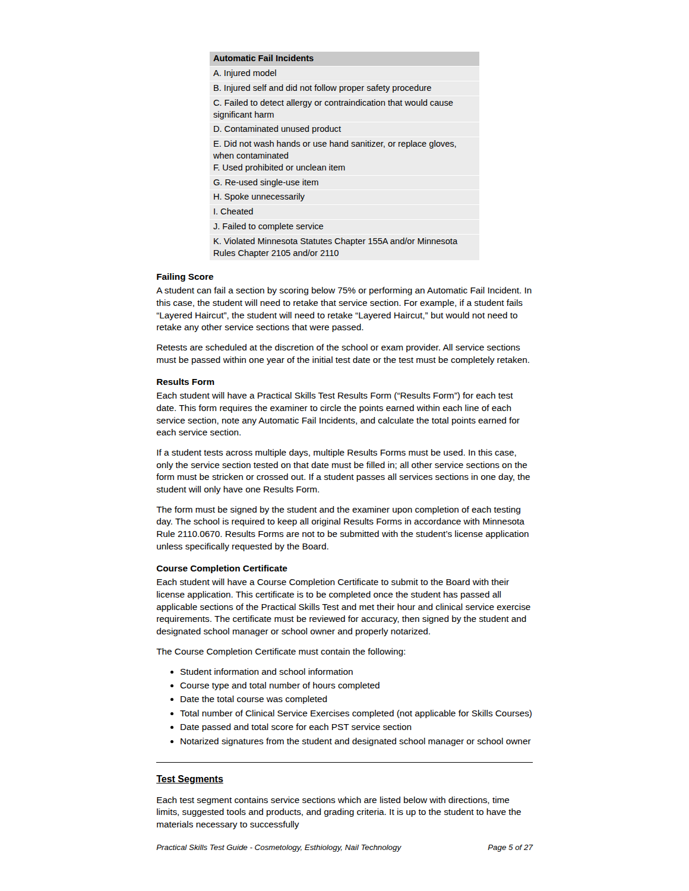| Automatic Fail Incidents |
| --- |
| A. Injured model |
| B. Injured self and did not follow proper safety procedure |
| C. Failed to detect allergy or contraindication that would cause significant harm |
| D. Contaminated unused product |
| E. Did not wash hands or use hand sanitizer, or replace gloves, when contaminated F. Used prohibited or unclean item |
| G. Re-used single-use item |
| H. Spoke unnecessarily |
| I. Cheated |
| J. Failed to complete service |
| K. Violated Minnesota Statutes Chapter 155A and/or Minnesota Rules Chapter 2105 and/or 2110 |
Failing Score
A student can fail a section by scoring below 75% or performing an Automatic Fail Incident. In this case, the student will need to retake that service section. For example, if a student fails “Layered Haircut”, the student will need to retake “Layered Haircut,” but would not need to retake any other service sections that were passed.
Retests are scheduled at the discretion of the school or exam provider. All service sections must be passed within one year of the initial test date or the test must be completely retaken.
Results Form
Each student will have a Practical Skills Test Results Form (“Results Form”) for each test date. This form requires the examiner to circle the points earned within each line of each service section, note any Automatic Fail Incidents, and calculate the total points earned for each service section.
If a student tests across multiple days, multiple Results Forms must be used. In this case, only the service section tested on that date must be filled in; all other service sections on the form must be stricken or crossed out. If a student passes all services sections in one day, the student will only have one Results Form.
The form must be signed by the student and the examiner upon completion of each testing day. The school is required to keep all original Results Forms in accordance with Minnesota Rule 2110.0670. Results Forms are not to be submitted with the student’s license application unless specifically requested by the Board.
Course Completion Certificate
Each student will have a Course Completion Certificate to submit to the Board with their license application. This certificate is to be completed once the student has passed all applicable sections of the Practical Skills Test and met their hour and clinical service exercise requirements. The certificate must be reviewed for accuracy, then signed by the student and designated school manager or school owner and properly notarized.
The Course Completion Certificate must contain the following:
Student information and school information
Course type and total number of hours completed
Date the total course was completed
Total number of Clinical Service Exercises completed (not applicable for Skills Courses)
Date passed and total score for each PST service section
Notarized signatures from the student and designated school manager or school owner
Test Segments
Each test segment contains service sections which are listed below with directions, time limits, suggested tools and products, and grading criteria. It is up to the student to have the materials necessary to successfully
Practical Skills Test Guide - Cosmetology, Esthiology, Nail Technology Page 5 of 27